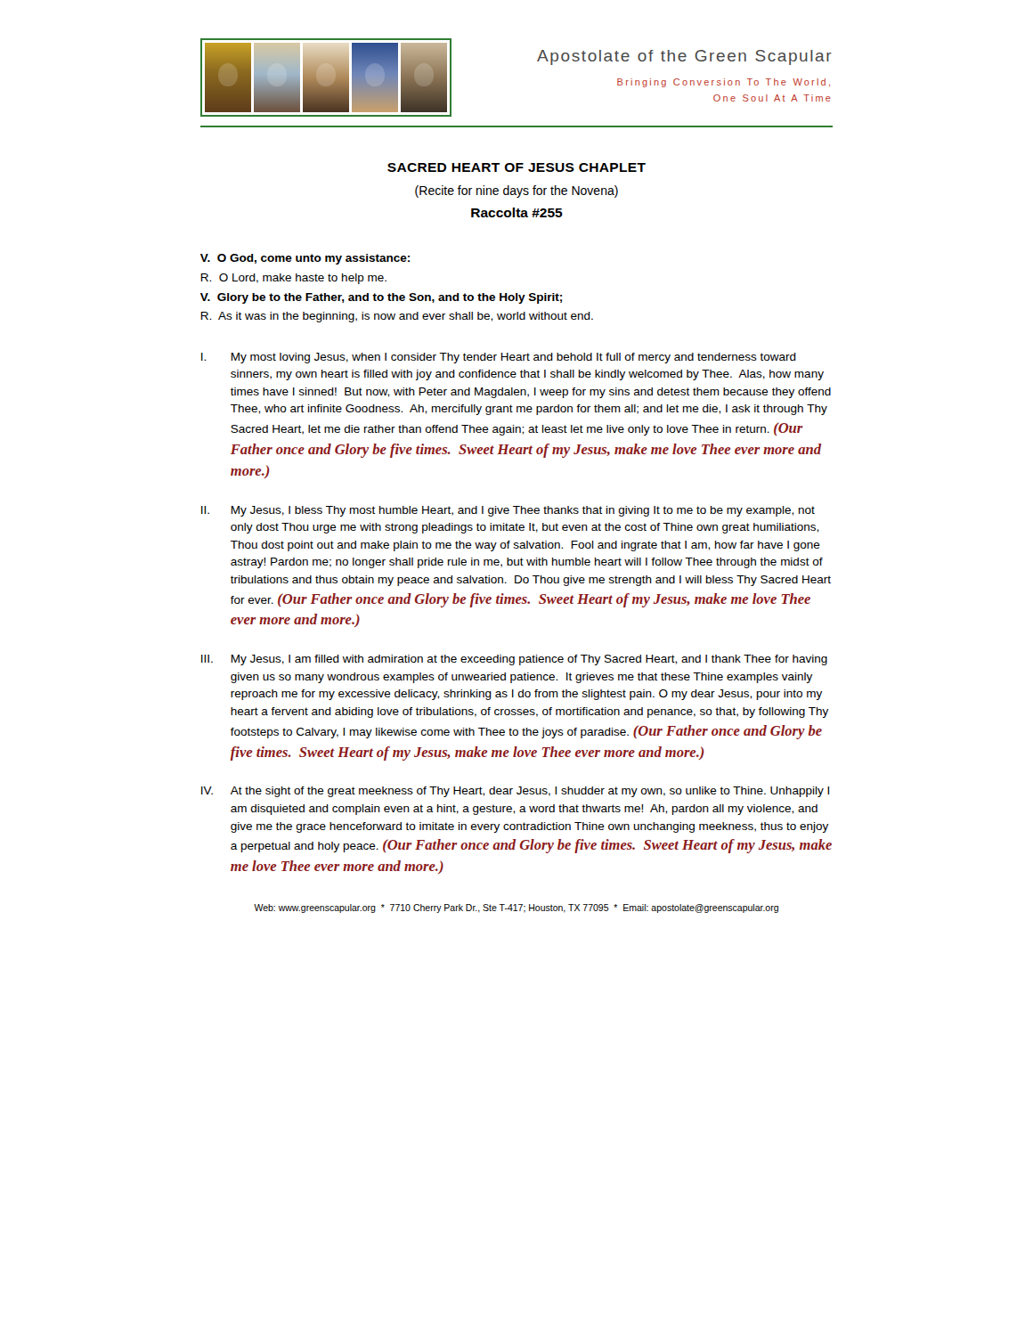Apostolate of the Green Scapular
Bringing Conversion To The World,
One Soul At A Time
SACRED HEART OF JESUS CHAPLET
(Recite for nine days for the Novena)
Raccolta #255
V. O God, come unto my assistance:
R. O Lord, make haste to help me.
V. Glory be to the Father, and to the Son, and to the Holy Spirit;
R. As it was in the beginning, is now and ever shall be, world without end.
I. My most loving Jesus, when I consider Thy tender Heart and behold It full of mercy and tenderness toward sinners, my own heart is filled with joy and confidence that I shall be kindly welcomed by Thee. Alas, how many times have I sinned! But now, with Peter and Magdalen, I weep for my sins and detest them because they offend Thee, who art infinite Goodness. Ah, mercifully grant me pardon for them all; and let me die, I ask it through Thy Sacred Heart, let me die rather than offend Thee again; at least let me live only to love Thee in return. (Our Father once and Glory be five times. Sweet Heart of my Jesus, make me love Thee ever more and more.)
II. My Jesus, I bless Thy most humble Heart, and I give Thee thanks that in giving It to me to be my example, not only dost Thou urge me with strong pleadings to imitate It, but even at the cost of Thine own great humiliations, Thou dost point out and make plain to me the way of salvation. Fool and ingrate that I am, how far have I gone astray! Pardon me; no longer shall pride rule in me, but with humble heart will I follow Thee through the midst of tribulations and thus obtain my peace and salvation. Do Thou give me strength and I will bless Thy Sacred Heart for ever. (Our Father once and Glory be five times. Sweet Heart of my Jesus, make me love Thee ever more and more.)
III. My Jesus, I am filled with admiration at the exceeding patience of Thy Sacred Heart, and I thank Thee for having given us so many wondrous examples of unwearied patience. It grieves me that these Thine examples vainly reproach me for my excessive delicacy, shrinking as I do from the slightest pain. O my dear Jesus, pour into my heart a fervent and abiding love of tribulations, of crosses, of mortification and penance, so that, by following Thy footsteps to Calvary, I may likewise come with Thee to the joys of paradise. (Our Father once and Glory be five times. Sweet Heart of my Jesus, make me love Thee ever more and more.)
IV. At the sight of the great meekness of Thy Heart, dear Jesus, I shudder at my own, so unlike to Thine. Unhappily I am disquieted and complain even at a hint, a gesture, a word that thwarts me! Ah, pardon all my violence, and give me the grace henceforward to imitate in every contradiction Thine own unchanging meekness, thus to enjoy a perpetual and holy peace. (Our Father once and Glory be five times. Sweet Heart of my Jesus, make me love Thee ever more and more.)
Web: www.greenscapular.org * 7710 Cherry Park Dr., Ste T-417; Houston, TX 77095 * Email: apostolate@greenscapular.org